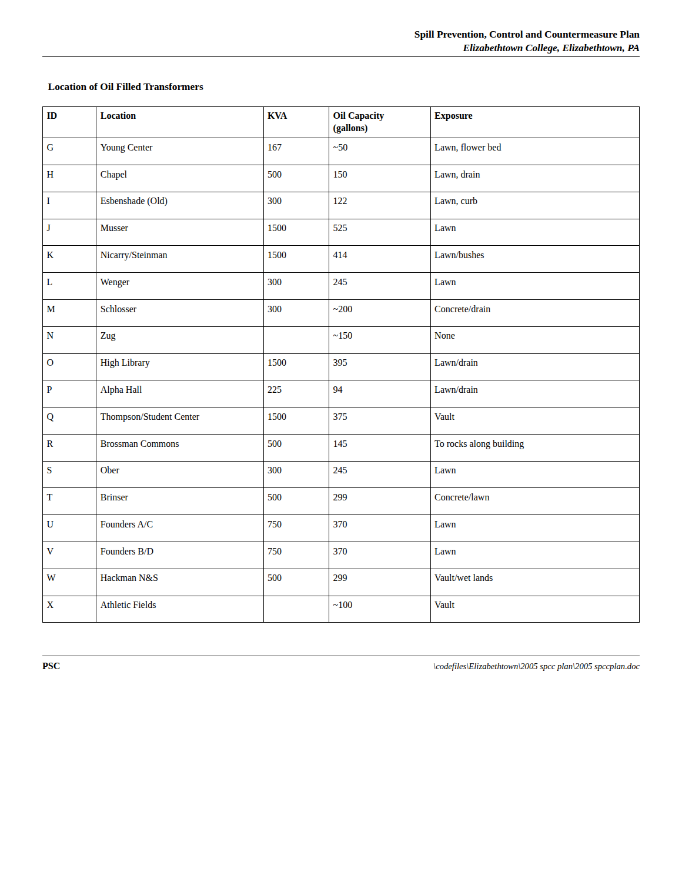Spill Prevention, Control and Countermeasure Plan
Elizabethtown College, Elizabethtown, PA
Location of Oil Filled Transformers
| ID | Location | KVA | Oil Capacity (gallons) | Exposure |
| --- | --- | --- | --- | --- |
| G | Young Center | 167 | ~50 | Lawn, flower bed |
| H | Chapel | 500 | 150 | Lawn, drain |
| I | Esbenshade (Old) | 300 | 122 | Lawn, curb |
| J | Musser | 1500 | 525 | Lawn |
| K | Nicarry/Steinman | 1500 | 414 | Lawn/bushes |
| L | Wenger | 300 | 245 | Lawn |
| M | Schlosser | 300 | ~200 | Concrete/drain |
| N | Zug | | ~150 | None |
| O | High Library | 1500 | 395 | Lawn/drain |
| P | Alpha Hall | 225 | 94 | Lawn/drain |
| Q | Thompson/Student Center | 1500 | 375 | Vault |
| R | Brossman Commons | 500 | 145 | To rocks along building |
| S | Ober | 300 | 245 | Lawn |
| T | Brinser | 500 | 299 | Concrete/lawn |
| U | Founders A/C | 750 | 370 | Lawn |
| V | Founders B/D | 750 | 370 | Lawn |
| W | Hackman N&S | 500 | 299 | Vault/wet lands |
| X | Athletic Fields | | ~100 | Vault |
PSC
\codefiles\Elizabethtown\2005 spcc plan\2005 spccplan.doc